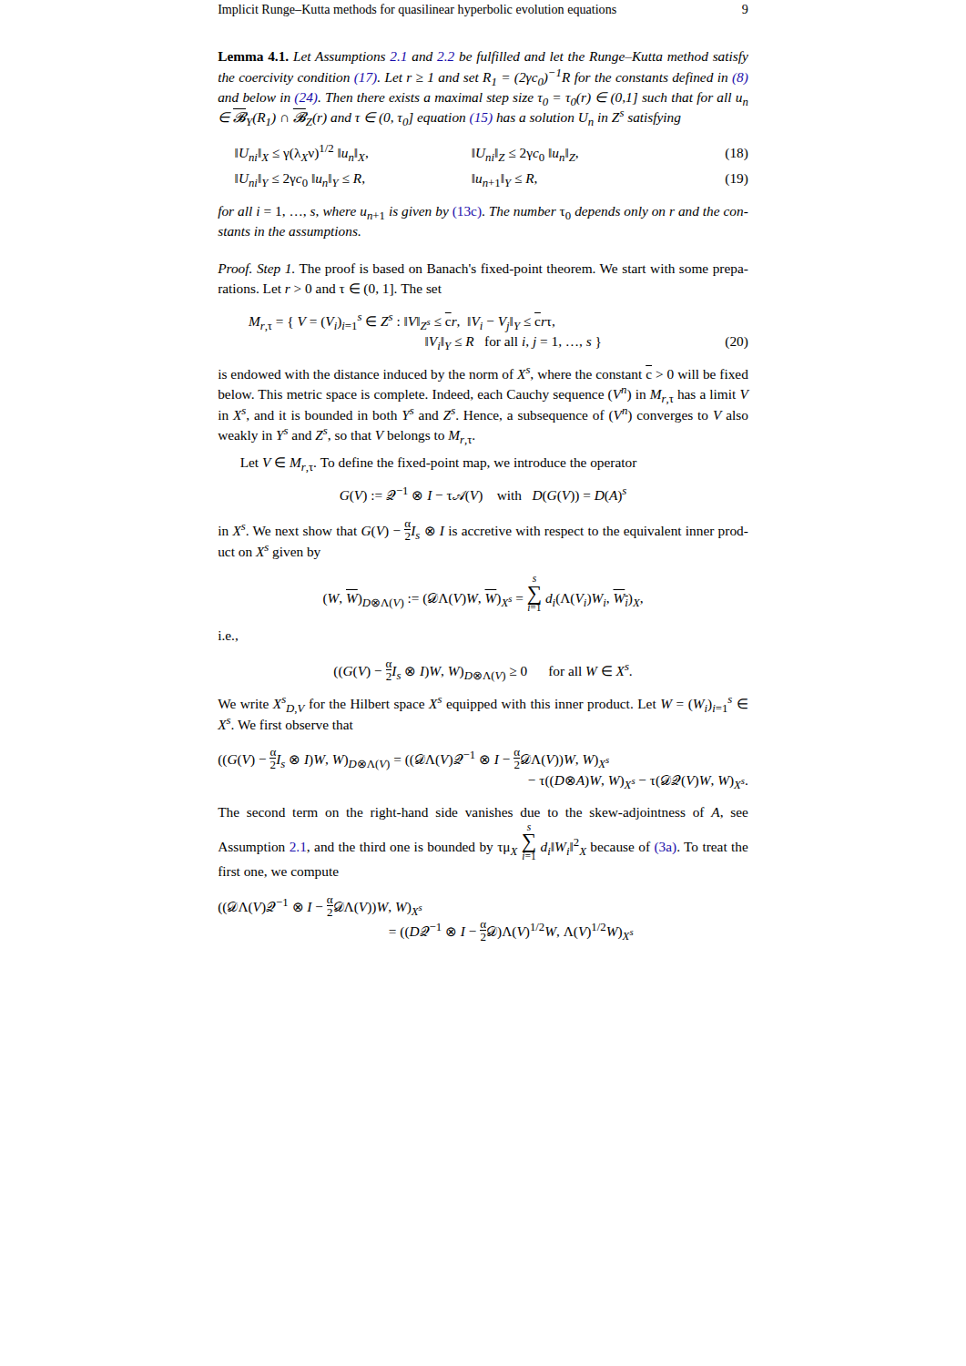Implicit Runge–Kutta methods for quasilinear hyperbolic evolution equations 9
Lemma 4.1. Let Assumptions 2.1 and 2.2 be fulfilled and let the Runge–Kutta method satisfy the coercivity condition (17). Let r ≥ 1 and set R1 = (2γc0)−1R for the constants defined in (8) and below in (24). Then there exists a maximal step size τ0 = τ0(r) ∈ (0,1] such that for all un ∈ 𝓑Y(R1) ∩ 𝓑Z(r) and τ ∈ (0, τ0] equation (15) has a solution Un in Zs satisfying
‖Uni‖X ≤ γ(λXν)1/2 ‖un‖X,
‖Uni‖Z ≤ 2γc0 ‖un‖Z,
(18)
‖Uni‖Y ≤ 2γc0 ‖un‖Y ≤ R,
‖un+1‖Y ≤ R,
(19)
for all i = 1, …, s, where un+1 is given by (13c). The number τ0 depends only on r and the constants in the assumptions.
Proof. Step 1. The proof is based on Banach's fixed-point theorem. We start with some preparations. Let r > 0 and τ ∈ (0, 1]. The set
Mr,τ = { V = (Vi)i=1s ∈ Zs : ‖V‖Zs ≤ cr, ‖Vi − Vj‖Y ≤ crτ,
‖Vi‖Y ≤ R for all i, j = 1, …, s }
(20)
is endowed with the distance induced by the norm of Xs, where the constant c > 0 will be fixed below. This metric space is complete. Indeed, each Cauchy sequence (Vn) in Mr,τ has a limit V in Xs, and it is bounded in both Ys and Zs. Hence, a subsequence of (Vn) converges to V also weakly in Ys and Zs, so that V belongs to Mr,τ.
Let V ∈ Mr,τ. To define the fixed-point map, we introduce the operator
G(V) := 𝒬−1 ⊗ I − τ𝒜(V) with D(G(V)) = D(A)s
in Xs. We next show that G(V) − α 2 Is ⊗ I is accretive with respect to the equivalent inner product on Xs given by
(W, W)D⊗Λ(V) := (𝒟Λ(V)W, W)Xs = s∑i=1 di(Λ(Vi)Wi, Wi)X,
i.e.,
((G(V) − α 2 Is ⊗ I)W, W)D⊗Λ(V) ≥ 0 for all W ∈ Xs.
We write XsD,V for the Hilbert space Xs equipped with this inner product. Let W = (Wi)i=1s ∈ Xs. We first observe that
((G(V) − α 2 Is ⊗ I)W, W)D⊗Λ(V) = ((𝒟Λ(V)𝒬−1 ⊗ I − α 2 𝒟Λ(V))W, W)Xs
− τ((D⊗A)W, W)Xs − τ(𝒟𝒬(V)W, W)Xs.
The second term on the right-hand side vanishes due to the skew-adjointness of A, see Assumption 2.1, and the third one is bounded by τμX s∑i=1 di‖Wi‖2X because of (3a). To treat the first one, we compute
((𝒟Λ(V)𝒬−1 ⊗ I − α 2 𝒟Λ(V))W, W)Xs
= ((D𝒬−1 ⊗ I − α 2 𝒟)Λ(V)1/2W, Λ(V)1/2W)Xs